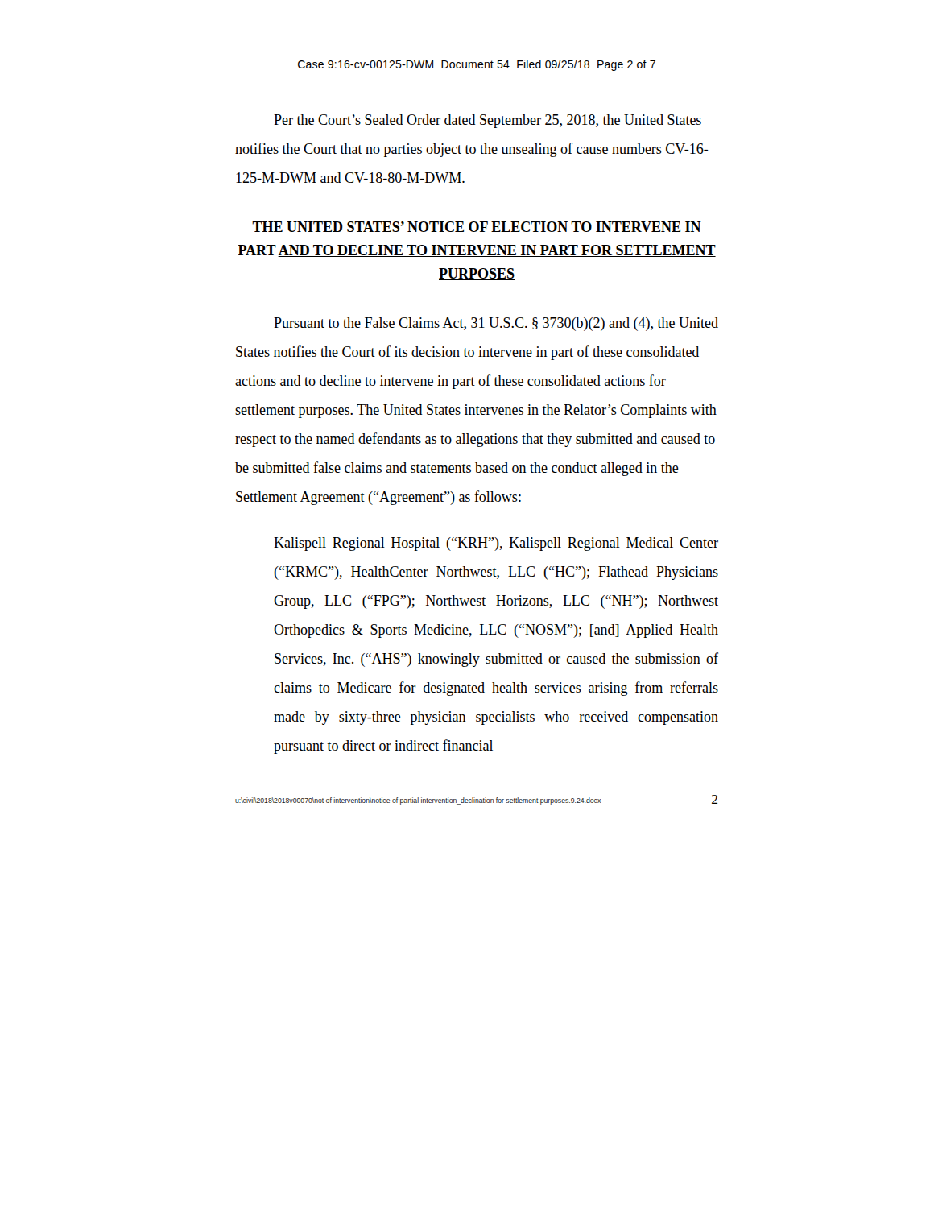Case 9:16-cv-00125-DWM Document 54 Filed 09/25/18 Page 2 of 7
Per the Court’s Sealed Order dated September 25, 2018, the United States notifies the Court that no parties object to the unsealing of cause numbers CV-16-125-M-DWM and CV-18-80-M-DWM.
THE UNITED STATES’ NOTICE OF ELECTION TO INTERVENE IN
PART AND TO DECLINE TO INTERVENE IN PART FOR SETTLEMENT
PURPOSES
Pursuant to the False Claims Act, 31 U.S.C. § 3730(b)(2) and (4), the United States notifies the Court of its decision to intervene in part of these consolidated actions and to decline to intervene in part of these consolidated actions for settlement purposes. The United States intervenes in the Relator’s Complaints with respect to the named defendants as to allegations that they submitted and caused to be submitted false claims and statements based on the conduct alleged in the Settlement Agreement (“Agreement”) as follows:
Kalispell Regional Hospital (“KRH”), Kalispell Regional Medical Center (“KRMC”), HealthCenter Northwest, LLC (“HC”); Flathead Physicians Group, LLC (“FPG”); Northwest Horizons, LLC (“NH”); Northwest Orthopedics & Sports Medicine, LLC (“NOSM”); [and] Applied Health Services, Inc. (“AHS”) knowingly submitted or caused the submission of claims to Medicare for designated health services arising from referrals made by sixty-three physician specialists who received compensation pursuant to direct or indirect financial
u:\civil\2018\2018v00070\not of intervention\notice of partial intervention_declination for settlement purposes.9.24.docx 2